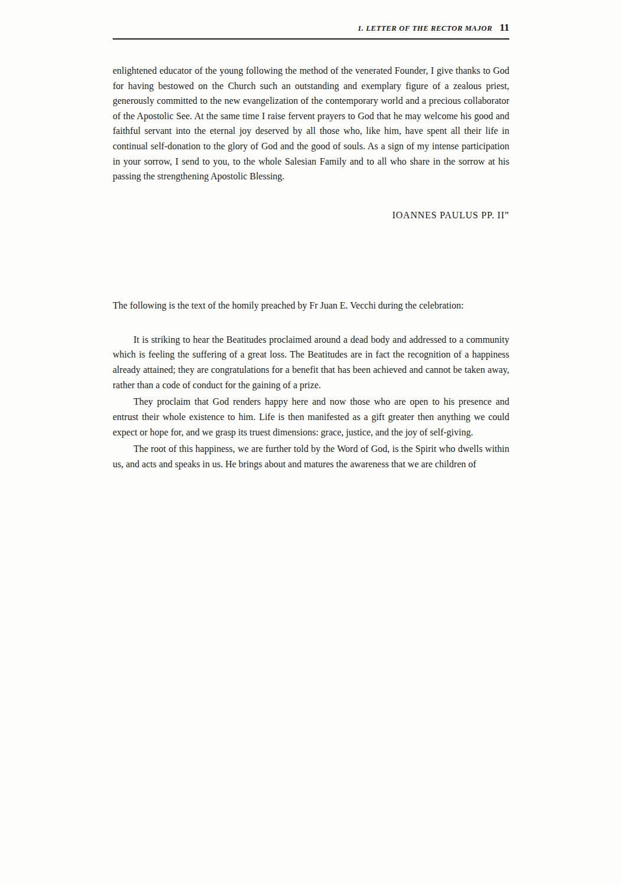1. Letter of the Rector Major 11
enlightened educator of the young following the method of the venerated Founder, I give thanks to God for having bestowed on the Church such an outstanding and exemplary figure of a zealous priest, generously committed to the new evangelization of the contemporary world and a precious collaborator of the Apostolic See. At the same time I raise fervent prayers to God that he may welcome his good and faithful servant into the eternal joy deserved by all those who, like him, have spent all their life in continual self-donation to the glory of God and the good of souls. As a sign of my intense participation in your sorrow, I send to you, to the whole Salesian Family and to all who share in the sorrow at his passing the strengthening Apostolic Blessing.
IOANNES PAULUS PP. II”
The following is the text of the homily preached by Fr Juan E. Vecchi during the celebration:
It is striking to hear the Beatitudes proclaimed around a dead body and addressed to a community which is feeling the suffering of a great loss. The Beatitudes are in fact the recognition of a happiness already attained; they are congratulations for a benefit that has been achieved and cannot be taken away, rather than a code of conduct for the gaining of a prize.
They proclaim that God renders happy here and now those who are open to his presence and entrust their whole existence to him. Life is then manifested as a gift greater then anything we could expect or hope for, and we grasp its truest dimensions: grace, justice, and the joy of self-giving.
The root of this happiness, we are further told by the Word of God, is the Spirit who dwells within us, and acts and speaks in us. He brings about and matures the awareness that we are children of